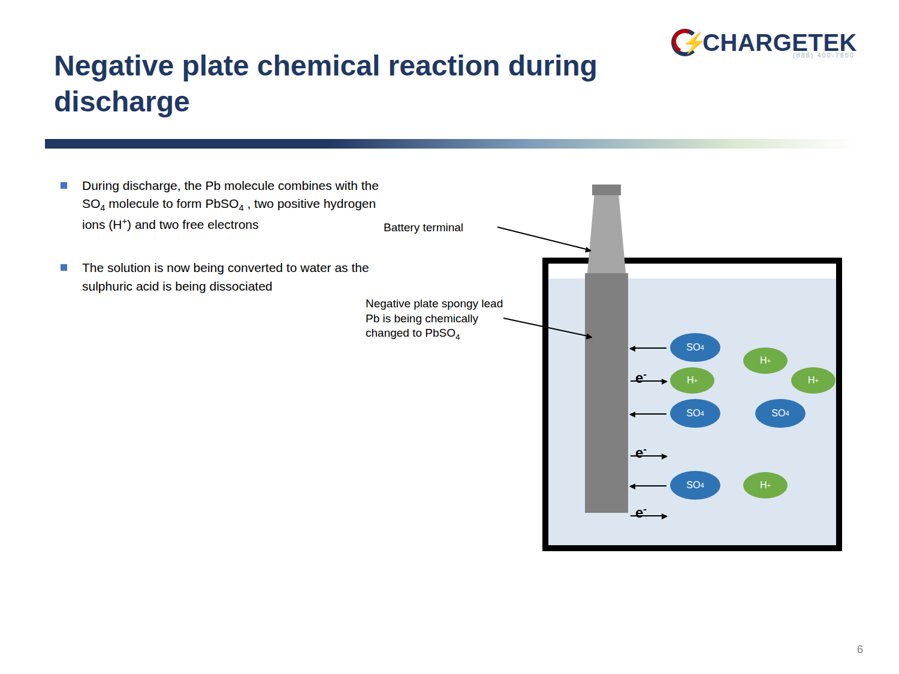⚡
CHARGETEK
(888) 400-7800
Negative plate chemical reaction during discharge
During discharge, the Pb molecule combines with the SO4 molecule to form PbSO4 , two positive hydrogen ions (H+) and two free electrons
The solution is now being converted to water as the sulphuric acid is being dissociated
Battery terminal
Negative plate spongy lead Pb is being chemically changed to PbSO4
SO4
H+
e-
H+
H+
SO4
SO4
e-
SO4
H+
e-
6